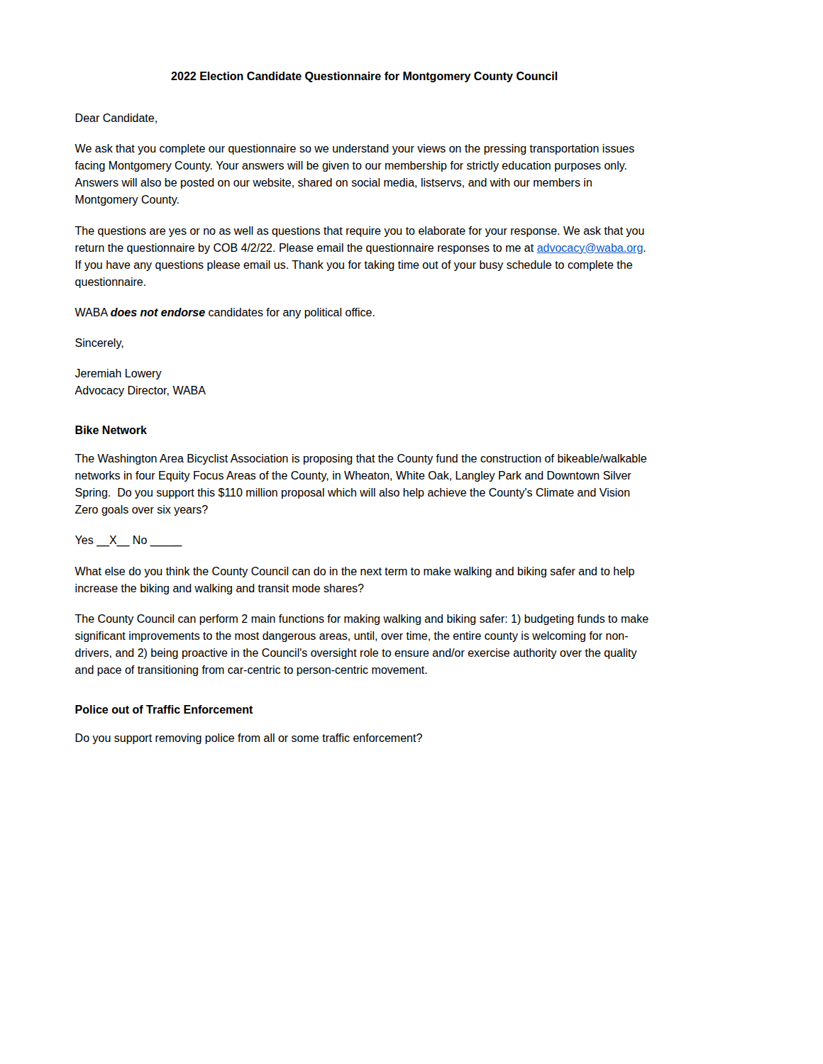2022 Election Candidate Questionnaire for Montgomery County Council
Dear Candidate,
We ask that you complete our questionnaire so we understand your views on the pressing transportation issues facing Montgomery County. Your answers will be given to our membership for strictly education purposes only. Answers will also be posted on our website, shared on social media, listservs, and with our members in Montgomery County.
The questions are yes or no as well as questions that require you to elaborate for your response. We ask that you return the questionnaire by COB 4/2/22. Please email the questionnaire responses to me at advocacy@waba.org. If you have any questions please email us. Thank you for taking time out of your busy schedule to complete the questionnaire.
WABA does not endorse candidates for any political office.
Sincerely,
Jeremiah Lowery Advocacy Director, WABA
Bike Network
The Washington Area Bicyclist Association is proposing that the County fund the construction of bikeable/walkable networks in four Equity Focus Areas of the County, in Wheaton, White Oak, Langley Park and Downtown Silver Spring. Do you support this $110 million proposal which will also help achieve the County's Climate and Vision Zero goals over six years?
Yes __X__ No _____
What else do you think the County Council can do in the next term to make walking and biking safer and to help increase the biking and walking and transit mode shares?
The County Council can perform 2 main functions for making walking and biking safer: 1) budgeting funds to make significant improvements to the most dangerous areas, until, over time, the entire county is welcoming for non-drivers, and 2) being proactive in the Council's oversight role to ensure and/or exercise authority over the quality and pace of transitioning from car-centric to person-centric movement.
Police out of Traffic Enforcement
Do you support removing police from all or some traffic enforcement?